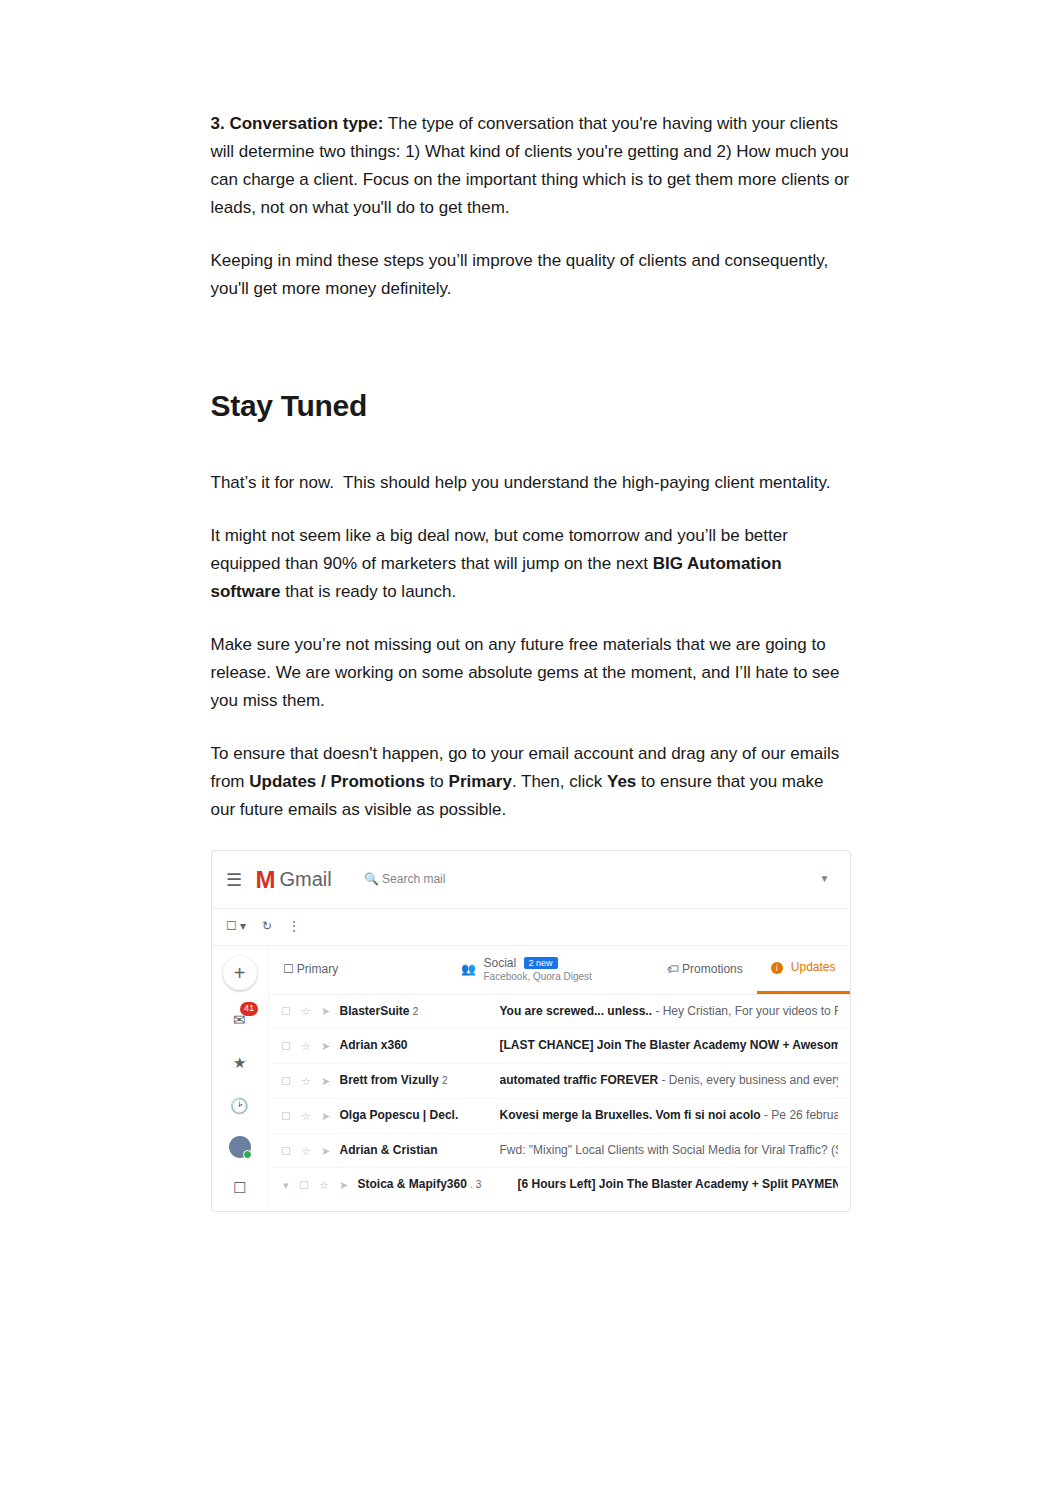3. Conversation type: The type of conversation that you're having with your clients will determine two things: 1) What kind of clients you're getting and 2) How much you can charge a client. Focus on the important thing which is to get them more clients or leads, not on what you'll do to get them.
Keeping in mind these steps you’ll improve the quality of clients and consequently, you'll get more money definitely.
Stay Tuned
That’s it for now. This should help you understand the high-paying client mentality.
It might not seem like a big deal now, but come tomorrow and you’ll be better equipped than 90% of marketers that will jump on the next BIG Automation software that is ready to launch.
Make sure you’re not missing out on any future free materials that we are going to release. We are working on some absolute gems at the moment, and I’ll hate to see you miss them.
To ensure that doesn't happen, go to your email account and drag any of our emails from Updates / Promotions to Primary. Then, click Yes to ensure that you make our future emails as visible as possible.
☰ M Gmail 🔍 Search mail ▼
☐ ▾ ↻ ⋮
+
✉41
★
🕑
☐
☐ Primary
👥 Social 2 new Facebook, Quora Digest
🏷 Promotions
i Updates
☐☆➤ BlasterSuite 2 You are screwed... unless.. - Hey Cristian, For your videos to RANK they HAVE to be viewed... WA
☐☆➤ Adrian x360 [LAST CHANCE] Join The Blaster Academy NOW + Awesome NEWS! - I hope you watched the w
☐☆➤ Brett from Vizully 2 automated traffic FOREVER - Denis, every business and every marketer needs traffic. it's the only
☐☆➤ Olga Popescu | Decl. Kovesi merge la Bruxelles. Vom fi si noi acolo - Pe 26 februarie mergem la Bruxelles să depunem
☐☆➤ Adrian & Cristian Fwd: "Mixing" Local Clients with Social Media for Viral Traffic? (See Results!) - FIY - > Presell Ema
▾ ☐☆➤ Stoica & Mapify360 . 3 [6 Hours Left] Join The Blaster Academy + Split PAYMENT OPTION - Denis, this is a friendly rem